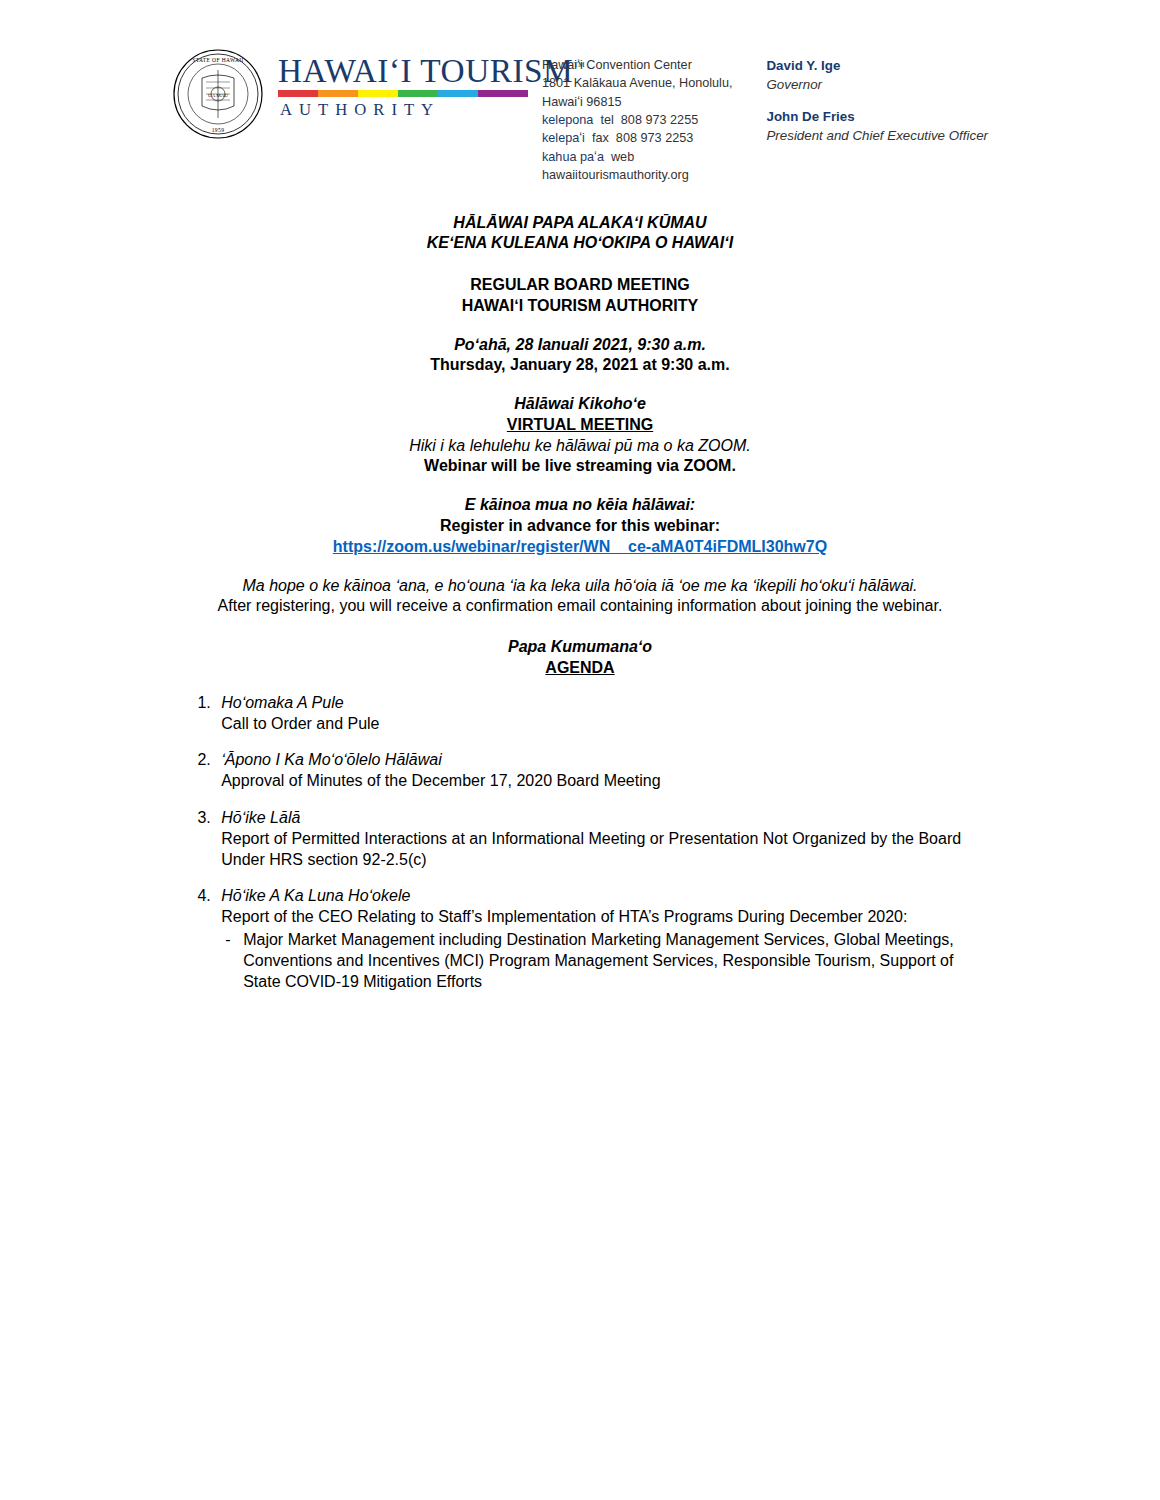STATE OF HAWAII 1959 UA MAU
HAWAIʻI TOURISM™
AUTHORITY
Hawaiʻi Convention Center
1801 Kalākaua Avenue, Honolulu, Hawaiʻi 96815
kelepona tel 808 973 2255
kelepaʻi fax 808 973 2253
kahua paʻa web hawaiitourismauthority.org
David Y. Ige
Governor
John De Fries
President and Chief Executive Officer
HĀLĀWAI PAPA ALAKAʻI KŪMAU
KEʻENA KULEANA HOʻOKIPA O HAWAIʻI
REGULAR BOARD MEETING
HAWAIʻI TOURISM AUTHORITY
Poʻahā, 28 Ianuali 2021, 9:30 a.m.
Thursday, January 28, 2021 at 9:30 a.m.
Hālāwai Kikohoʻe
VIRTUAL MEETING
Hiki i ka lehulehu ke hālāwai pū ma o ka ZOOM.
Webinar will be live streaming via ZOOM.
E kāinoa mua no kēia hālāwai:
Register in advance for this webinar:
https://zoom.us/webinar/register/WN__ce-aMA0T4iFDMLI30hw7Q
Ma hope o ke kāinoa ʻana, e hoʻouna ʻia ka leka uila hōʻoia iā ʻoe me ka ʻikepili hoʻokuʻi hālāwai.
After registering, you will receive a confirmation email containing information about joining the webinar.
Papa Kumumanaʻo
AGENDA
Hoʻomaka A Pule
Call to Order and Pule
ʻĀpono I Ka Moʻoʻōlelo Hālāwai
Approval of Minutes of the December 17, 2020 Board Meeting
Hōʻike Lālā
Report of Permitted Interactions at an Informational Meeting or Presentation Not Organized by the Board Under HRS section 92-2.5(c)
Hōʻike A Ka Luna Hoʻokele
Report of the CEO Relating to Staff’s Implementation of HTA’s Programs During December 2020:
Major Market Management including Destination Marketing Management Services, Global Meetings, Conventions and Incentives (MCI) Program Management Services, Responsible Tourism, Support of State COVID-19 Mitigation Efforts